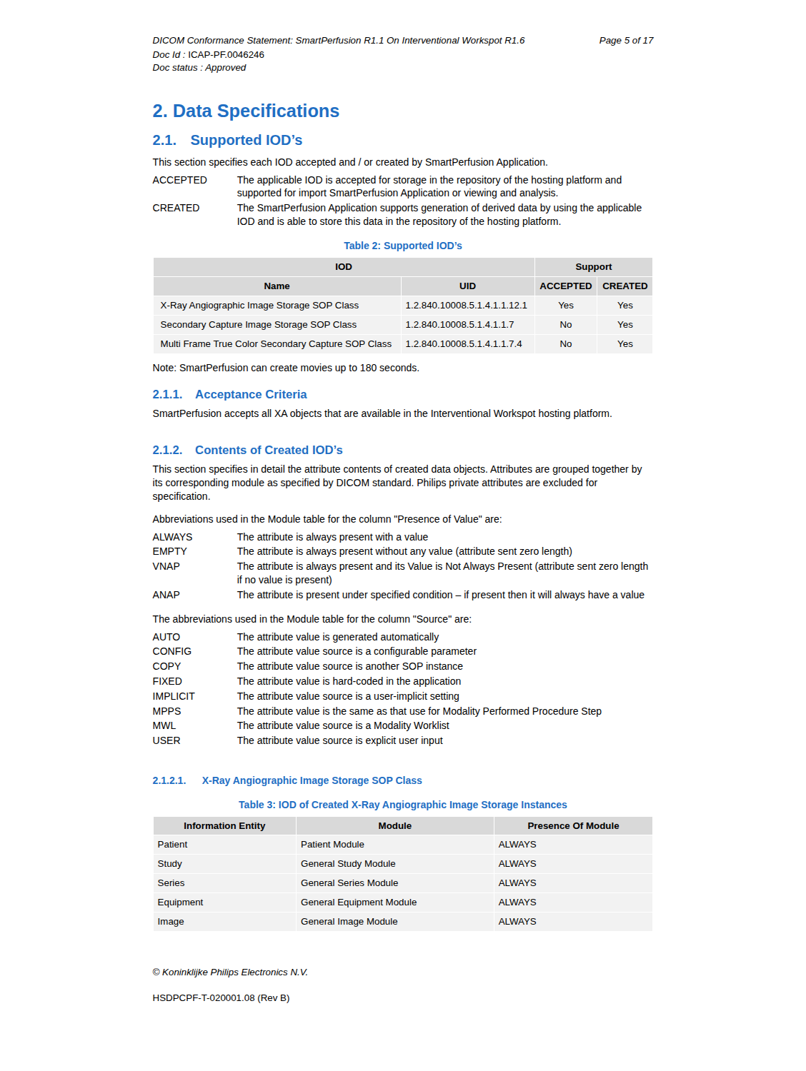DICOM Conformance Statement: SmartPerfusion R1.1 On Interventional Workspot R1.6
Doc Id : ICAP-PF.0046246
Doc status : Approved
Page 5 of 17
2. Data Specifications
2.1. Supported IOD’s
This section specifies each IOD accepted and / or created by SmartPerfusion Application.
ACCEPTED
The applicable IOD is accepted for storage in the repository of the hosting platform and supported for import SmartPerfusion Application or viewing and analysis.
CREATED
The SmartPerfusion Application supports generation of derived data by using the applicable IOD and is able to store this data in the repository of the hosting platform.
Table 2: Supported IOD’s
| IOD | Support |
| --- | --- |
| Name | UID | ACCEPTED | CREATED |
| X-Ray Angiographic Image Storage SOP Class | 1.2.840.10008.5.1.4.1.1.12.1 | Yes | Yes |
| Secondary Capture Image Storage SOP Class | 1.2.840.10008.5.1.4.1.1.7 | No | Yes |
| Multi Frame True Color Secondary Capture SOP Class | 1.2.840.10008.5.1.4.1.1.7.4 | No | Yes |
Note: SmartPerfusion can create movies up to 180 seconds.
2.1.1. Acceptance Criteria
SmartPerfusion accepts all XA objects that are available in the Interventional Workspot hosting platform.
2.1.2. Contents of Created IOD’s
This section specifies in detail the attribute contents of created data objects. Attributes are grouped together by its corresponding module as specified by DICOM standard. Philips private attributes are excluded for specification.
Abbreviations used in the Module table for the column "Presence of Value" are:
ALWAYS
The attribute is always present with a value
EMPTY
The attribute is always present without any value (attribute sent zero length)
VNAP
The attribute is always present and its Value is Not Always Present (attribute sent zero length if no value is present)
ANAP
The attribute is present under specified condition – if present then it will always have a value
The abbreviations used in the Module table for the column "Source" are:
AUTO
The attribute value is generated automatically
CONFIG
The attribute value source is a configurable parameter
COPY
The attribute value source is another SOP instance
FIXED
The attribute value is hard-coded in the application
IMPLICIT
The attribute value source is a user-implicit setting
MPPS
The attribute value is the same as that use for Modality Performed Procedure Step
MWL
The attribute value source is a Modality Worklist
USER
The attribute value source is explicit user input
2.1.2.1. X-Ray Angiographic Image Storage SOP Class
Table 3: IOD of Created X-Ray Angiographic Image Storage Instances
| Information Entity | Module | Presence Of Module |
| --- | --- | --- |
| Patient | Patient Module | ALWAYS |
| Study | General Study Module | ALWAYS |
| Series | General Series Module | ALWAYS |
| Equipment | General Equipment Module | ALWAYS |
| Image | General Image Module | ALWAYS |
© Koninklijke Philips Electronics N.V.
HSDPCPF-T-020001.08 (Rev B)